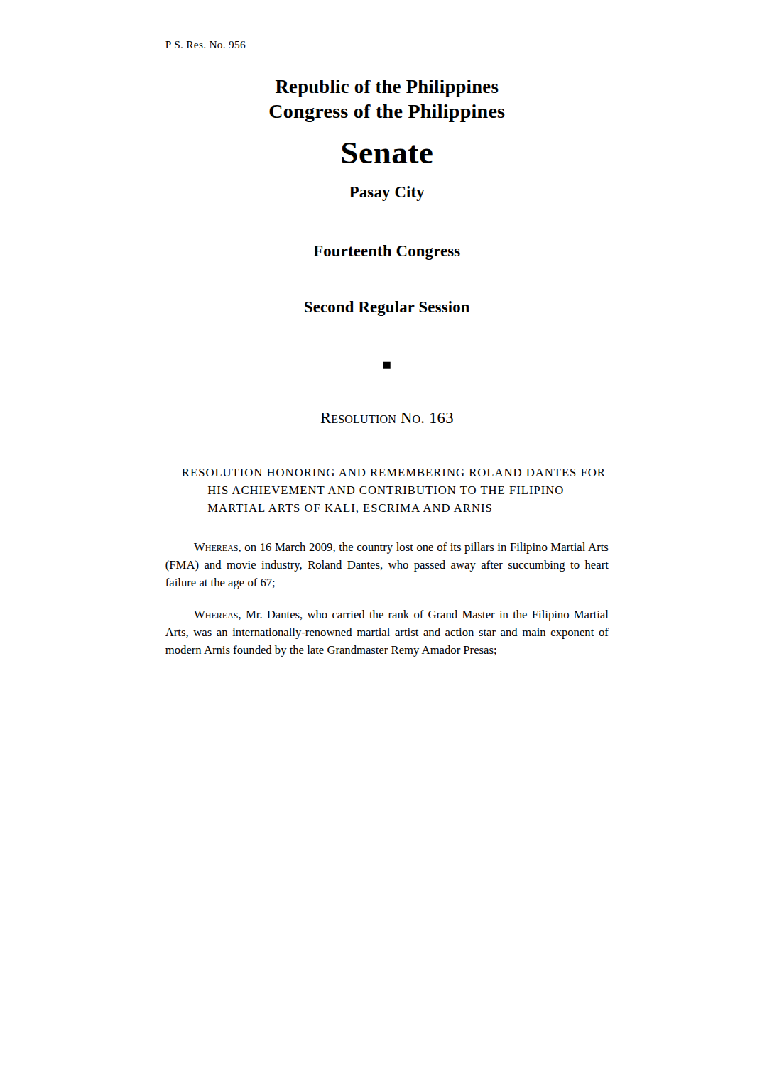P S. Res. No. 956
Republic of the Philippines
Congress of the Philippines
Senate
Pasay City
Fourteenth Congress
Second Regular Session
Resolution No. 163
RESOLUTION HONORING AND REMEMBERING ROLAND DANTES FOR HIS ACHIEVEMENT AND CONTRIBUTION TO THE FILIPINO MARTIAL ARTS OF KALI, ESCRIMA AND ARNIS
Whereas, on 16 March 2009, the country lost one of its pillars in Filipino Martial Arts (FMA) and movie industry, Roland Dantes, who passed away after succumbing to heart failure at the age of 67;
Whereas, Mr. Dantes, who carried the rank of Grand Master in the Filipino Martial Arts, was an internationally-renowned martial artist and action star and main exponent of modern Arnis founded by the late Grandmaster Remy Amador Presas;